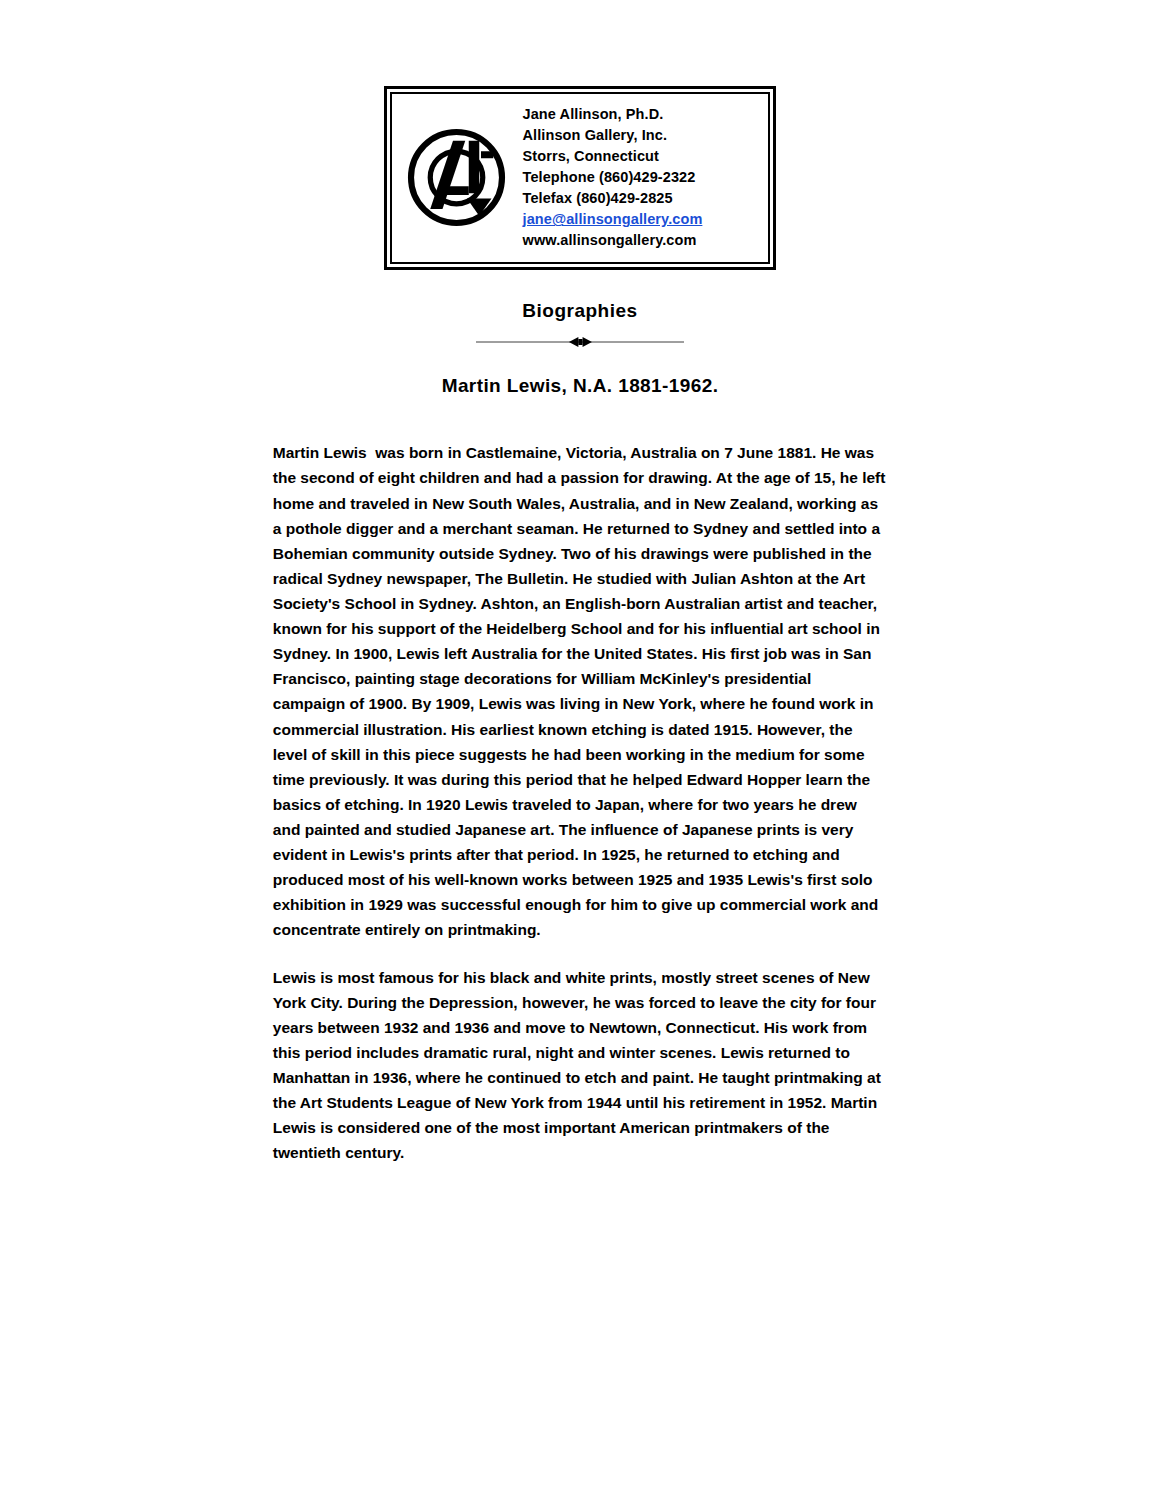Jane Allinson, Ph.D.
Allinson Gallery, Inc.
Storrs, Connecticut
Telephone (860)429-2322
Telefax (860)429-2825
jane@allinsongallery.com
www.allinsongallery.com
Biographies
Martin Lewis, N.A. 1881-1962.
Martin Lewis was born in Castlemaine, Victoria, Australia on 7 June 1881. He was the second of eight children and had a passion for drawing. At the age of 15, he left home and traveled in New South Wales, Australia, and in New Zealand, working as a pothole digger and a merchant seaman. He returned to Sydney and settled into a Bohemian community outside Sydney. Two of his drawings were published in the radical Sydney newspaper, The Bulletin. He studied with Julian Ashton at the Art Society's School in Sydney. Ashton, an English-born Australian artist and teacher, known for his support of the Heidelberg School and for his influential art school in Sydney. In 1900, Lewis left Australia for the United States. His first job was in San Francisco, painting stage decorations for William McKinley's presidential campaign of 1900. By 1909, Lewis was living in New York, where he found work in commercial illustration. His earliest known etching is dated 1915. However, the level of skill in this piece suggests he had been working in the medium for some time previously. It was during this period that he helped Edward Hopper learn the basics of etching. In 1920 Lewis traveled to Japan, where for two years he drew and painted and studied Japanese art. The influence of Japanese prints is very evident in Lewis's prints after that period. In 1925, he returned to etching and produced most of his well-known works between 1925 and 1935 Lewis's first solo exhibition in 1929 was successful enough for him to give up commercial work and concentrate entirely on printmaking.
Lewis is most famous for his black and white prints, mostly street scenes of New York City. During the Depression, however, he was forced to leave the city for four years between 1932 and 1936 and move to Newtown, Connecticut. His work from this period includes dramatic rural, night and winter scenes. Lewis returned to Manhattan in 1936, where he continued to etch and paint. He taught printmaking at the Art Students League of New York from 1944 until his retirement in 1952. Martin Lewis is considered one of the most important American printmakers of the twentieth century.